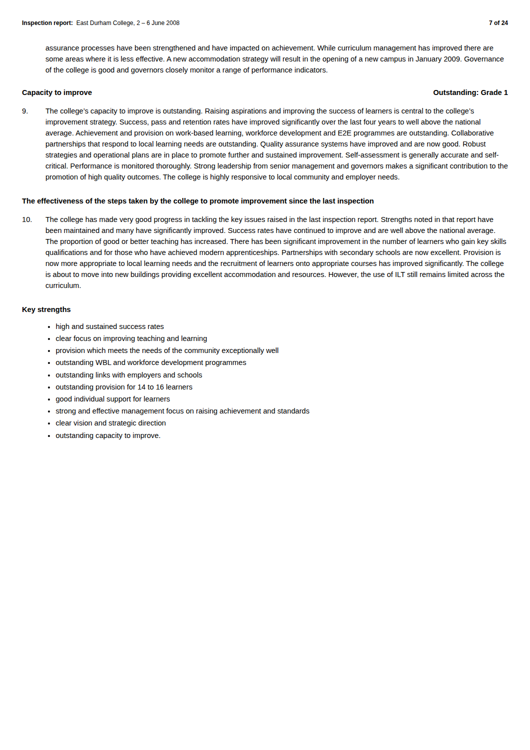Inspection report: East Durham College, 2 – 6 June 2008
7 of 24
assurance processes have been strengthened and have impacted on achievement. While curriculum management has improved there are some areas where it is less effective. A new accommodation strategy will result in the opening of a new campus in January 2009. Governance of the college is good and governors closely monitor a range of performance indicators.
Capacity to improve Outstanding: Grade 1
9.
The college’s capacity to improve is outstanding. Raising aspirations and improving the success of learners is central to the college’s improvement strategy. Success, pass and retention rates have improved significantly over the last four years to well above the national average. Achievement and provision on work-based learning, workforce development and E2E programmes are outstanding. Collaborative partnerships that respond to local learning needs are outstanding. Quality assurance systems have improved and are now good. Robust strategies and operational plans are in place to promote further and sustained improvement. Self-assessment is generally accurate and self-critical. Performance is monitored thoroughly. Strong leadership from senior management and governors makes a significant contribution to the promotion of high quality outcomes. The college is highly responsive to local community and employer needs.
The effectiveness of the steps taken by the college to promote improvement since the last inspection
10.
The college has made very good progress in tackling the key issues raised in the last inspection report. Strengths noted in that report have been maintained and many have significantly improved. Success rates have continued to improve and are well above the national average. The proportion of good or better teaching has increased. There has been significant improvement in the number of learners who gain key skills qualifications and for those who have achieved modern apprenticeships. Partnerships with secondary schools are now excellent. Provision is now more appropriate to local learning needs and the recruitment of learners onto appropriate courses has improved significantly. The college is about to move into new buildings providing excellent accommodation and resources. However, the use of ILT still remains limited across the curriculum.
Key strengths
high and sustained success rates
clear focus on improving teaching and learning
provision which meets the needs of the community exceptionally well
outstanding WBL and workforce development programmes
outstanding links with employers and schools
outstanding provision for 14 to 16 learners
good individual support for learners
strong and effective management focus on raising achievement and standards
clear vision and strategic direction
outstanding capacity to improve.